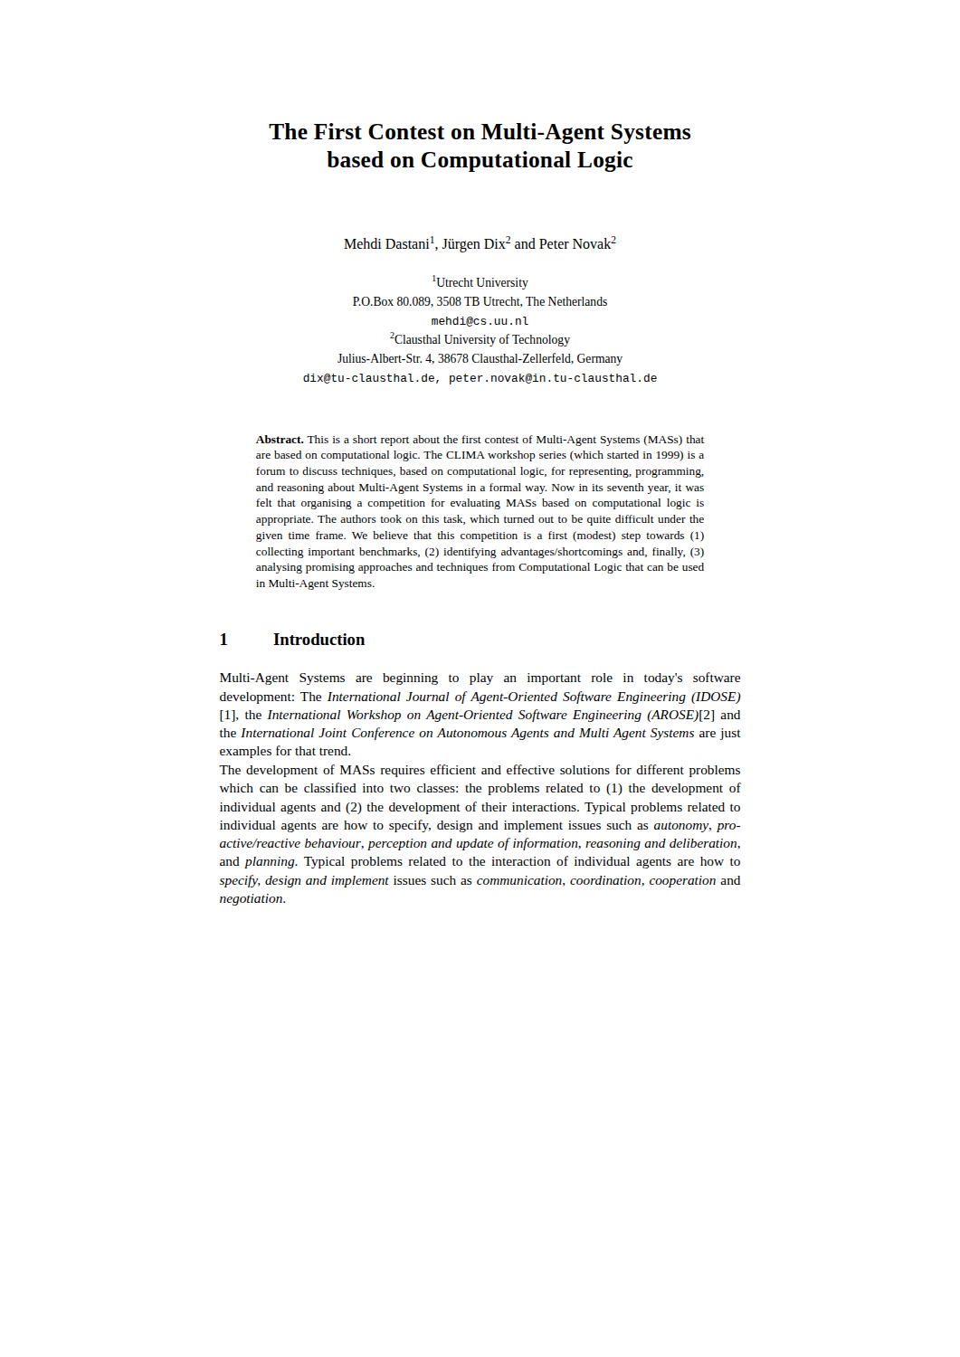The First Contest on Multi-Agent Systems
based on Computational Logic
Mehdi Dastani1, Jürgen Dix2 and Peter Novak2
1Utrecht University
P.O.Box 80.089, 3508 TB Utrecht, The Netherlands
mehdi@cs.uu.nl
2Clausthal University of Technology
Julius-Albert-Str. 4, 38678 Clausthal-Zellerfeld, Germany
dix@tu-clausthal.de, peter.novak@in.tu-clausthal.de
Abstract. This is a short report about the first contest of Multi-Agent Systems (MASs) that are based on computational logic. The CLIMA workshop series (which started in 1999) is a forum to discuss techniques, based on computational logic, for representing, programming, and reasoning about Multi-Agent Systems in a formal way. Now in its seventh year, it was felt that organising a competition for evaluating MASs based on computational logic is appropriate. The authors took on this task, which turned out to be quite difficult under the given time frame. We believe that this competition is a first (modest) step towards (1) collecting important benchmarks, (2) identifying advantages/shortcomings and, finally, (3) analysing promising approaches and techniques from Computational Logic that can be used in Multi-Agent Systems.
1 Introduction
Multi-Agent Systems are beginning to play an important role in today's software development: The International Journal of Agent-Oriented Software Engineering (IDOSE)[1], the International Workshop on Agent-Oriented Software Engineering (AROSE)[2] and the International Joint Conference on Autonomous Agents and Multi Agent Systems are just examples for that trend.
The development of MASs requires efficient and effective solutions for different problems which can be classified into two classes: the problems related to (1) the development of individual agents and (2) the development of their interactions. Typical problems related to individual agents are how to specify, design and implement issues such as autonomy, pro-active/reactive behaviour, perception and update of information, reasoning and deliberation, and planning. Typical problems related to the interaction of individual agents are how to specify, design and implement issues such as communication, coordination, cooperation and negotiation.